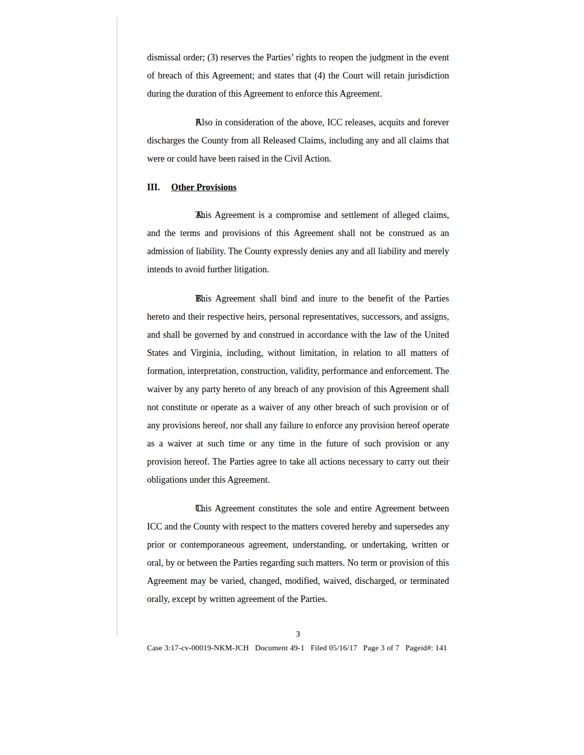dismissal order; (3) reserves the Parties’ rights to reopen the judgment in the event of breach of this Agreement; and states that (4) the Court will retain jurisdiction during the duration of this Agreement to enforce this Agreement.
F. Also in consideration of the above, ICC releases, acquits and forever discharges the County from all Released Claims, including any and all claims that were or could have been raised in the Civil Action.
III. Other Provisions
A. This Agreement is a compromise and settlement of alleged claims, and the terms and provisions of this Agreement shall not be construed as an admission of liability. The County expressly denies any and all liability and merely intends to avoid further litigation.
B. This Agreement shall bind and inure to the benefit of the Parties hereto and their respective heirs, personal representatives, successors, and assigns, and shall be governed by and construed in accordance with the law of the United States and Virginia, including, without limitation, in relation to all matters of formation, interpretation, construction, validity, performance and enforcement. The waiver by any party hereto of any breach of any provision of this Agreement shall not constitute or operate as a waiver of any other breach of such provision or of any provisions hereof, nor shall any failure to enforce any provision hereof operate as a waiver at such time or any time in the future of such provision or any provision hereof. The Parties agree to take all actions necessary to carry out their obligations under this Agreement.
C. This Agreement constitutes the sole and entire Agreement between ICC and the County with respect to the matters covered hereby and supersedes any prior or contemporaneous agreement, understanding, or undertaking, written or oral, by or between the Parties regarding such matters. No term or provision of this Agreement may be varied, changed, modified, waived, discharged, or terminated orally, except by written agreement of the Parties.
3
Case 3:17-cv-00019-NKM-JCH Document 49-1 Filed 05/16/17 Page 3 of 7 Pageid#: 141